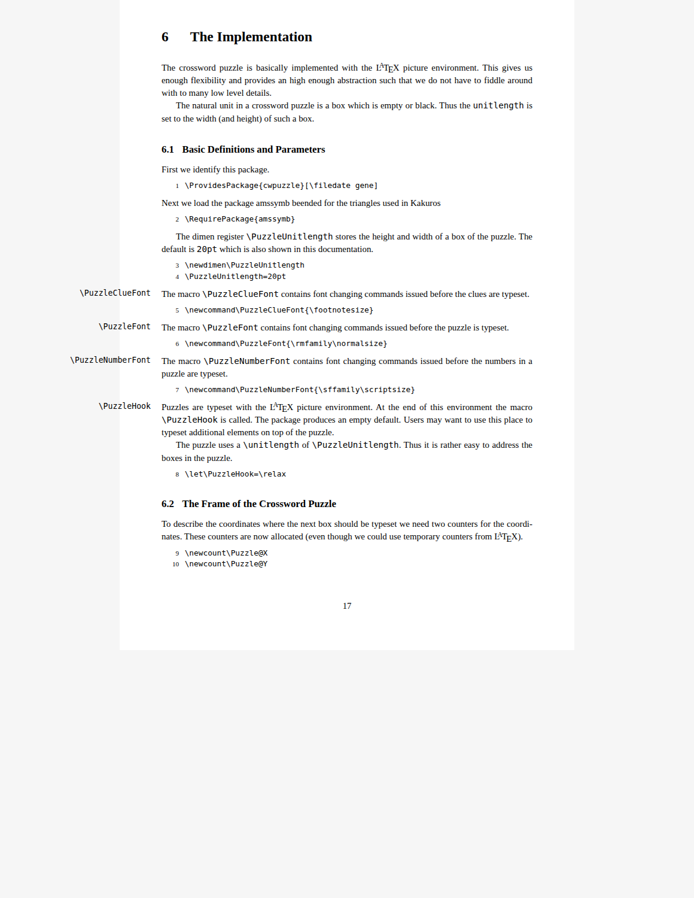6 The Implementation
The crossword puzzle is basically implemented with the LATEX picture environment. This gives us enough flexibility and provides an high enough abstraction such that we do not have to fiddle around with to many low level details.
The natural unit in a crossword puzzle is a box which is empty or black. Thus the unitlength is set to the width (and height) of such a box.
6.1 Basic Definitions and Parameters
First we identify this package.
1\ProvidesPackage{cwpuzzle}[\filedate gene]
Next we load the package amssymb beended for the triangles used in Kakuros
2\RequirePackage{amssymb}
The dimen register \PuzzleUnitlength stores the height and width of a box of the puzzle. The default is 20pt which is also shown in this documentation.
3\newdimen\PuzzleUnitlength
4\PuzzleUnitlength=20pt
\PuzzleClueFont
The macro \PuzzleClueFont contains font changing commands issued before the clues are typeset.
5\newcommand\PuzzleClueFont{\footnotesize}
\PuzzleFont
The macro \PuzzleFont contains font changing commands issued before the puzzle is typeset.
6\newcommand\PuzzleFont{\rmfamily\normalsize}
\PuzzleNumberFont
The macro \PuzzleNumberFont contains font changing commands issued before the numbers in a puzzle are typeset.
7\newcommand\PuzzleNumberFont{\sffamily\scriptsize}
\PuzzleHook
Puzzles are typeset with the LATEX picture environment. At the end of this environment the macro \PuzzleHook is called. The package produces an empty default. Users may want to use this place to typeset additional elements on top of the puzzle.
The puzzle uses a \unitlength of \PuzzleUnitlength. Thus it is rather easy to address the boxes in the puzzle.
8\let\PuzzleHook=\relax
6.2 The Frame of the Crossword Puzzle
To describe the coordinates where the next box should be typeset we need two counters for the coordinates. These counters are now allocated (even though we could use temporary counters from LATEX).
9\newcount\Puzzle@X
10\newcount\Puzzle@Y
17